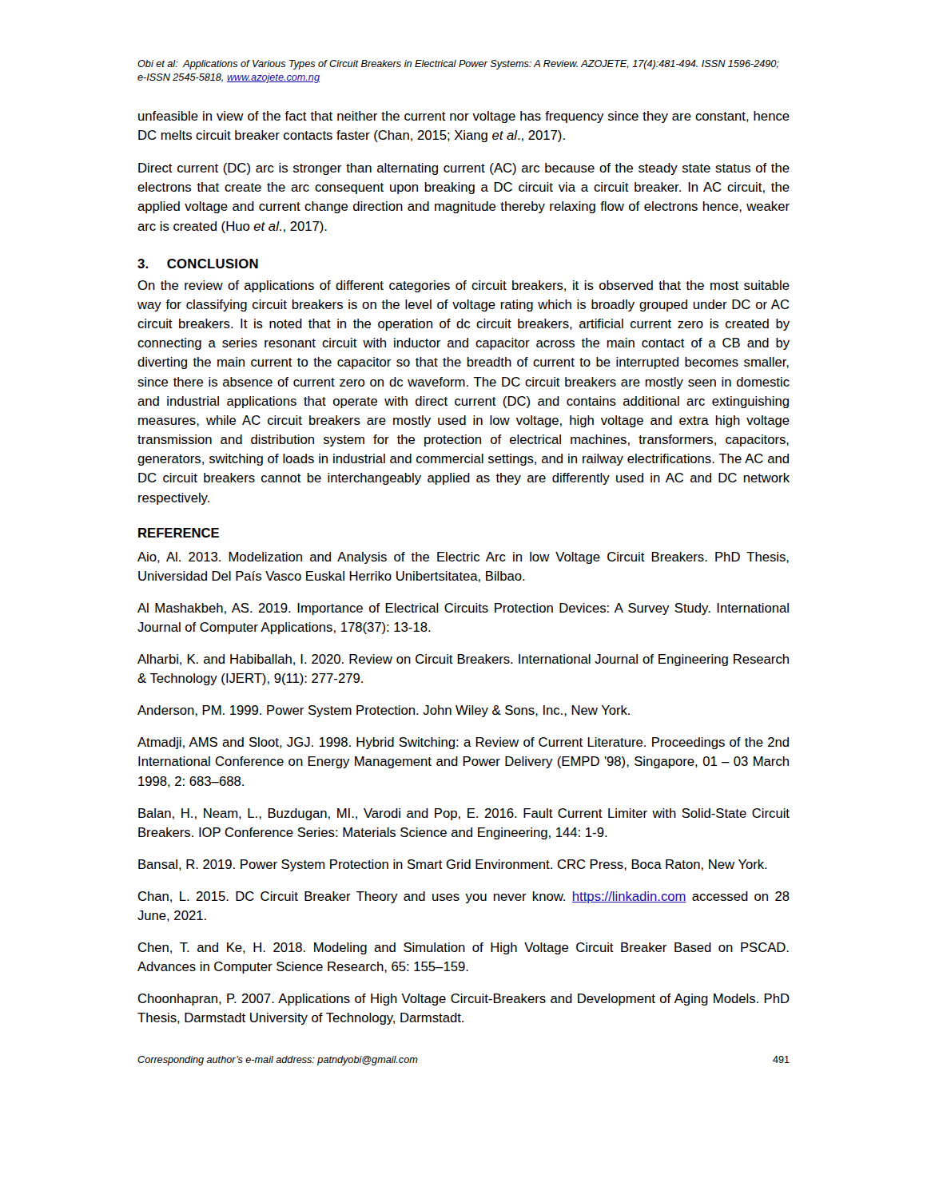Obi et al: Applications of Various Types of Circuit Breakers in Electrical Power Systems: A Review. AZOJETE, 17(4):481-494. ISSN 1596-2490; e-ISSN 2545-5818, www.azojete.com.ng
unfeasible in view of the fact that neither the current nor voltage has frequency since they are constant, hence DC melts circuit breaker contacts faster (Chan, 2015; Xiang et al., 2017).
Direct current (DC) arc is stronger than alternating current (AC) arc because of the steady state status of the electrons that create the arc consequent upon breaking a DC circuit via a circuit breaker. In AC circuit, the applied voltage and current change direction and magnitude thereby relaxing flow of electrons hence, weaker arc is created (Huo et al., 2017).
3. CONCLUSION
On the review of applications of different categories of circuit breakers, it is observed that the most suitable way for classifying circuit breakers is on the level of voltage rating which is broadly grouped under DC or AC circuit breakers. It is noted that in the operation of dc circuit breakers, artificial current zero is created by connecting a series resonant circuit with inductor and capacitor across the main contact of a CB and by diverting the main current to the capacitor so that the breadth of current to be interrupted becomes smaller, since there is absence of current zero on dc waveform. The DC circuit breakers are mostly seen in domestic and industrial applications that operate with direct current (DC) and contains additional arc extinguishing measures, while AC circuit breakers are mostly used in low voltage, high voltage and extra high voltage transmission and distribution system for the protection of electrical machines, transformers, capacitors, generators, switching of loads in industrial and commercial settings, and in railway electrifications. The AC and DC circuit breakers cannot be interchangeably applied as they are differently used in AC and DC network respectively.
REFERENCE
Aio, Al. 2013. Modelization and Analysis of the Electric Arc in low Voltage Circuit Breakers. PhD Thesis, Universidad Del País Vasco Euskal Herriko Unibertsitatea, Bilbao.
Al Mashakbeh, AS. 2019. Importance of Electrical Circuits Protection Devices: A Survey Study. International Journal of Computer Applications, 178(37): 13-18.
Alharbi, K. and Habiballah, I. 2020. Review on Circuit Breakers. International Journal of Engineering Research & Technology (IJERT), 9(11): 277-279.
Anderson, PM. 1999. Power System Protection. John Wiley & Sons, Inc., New York.
Atmadji, AMS and Sloot, JGJ. 1998. Hybrid Switching: a Review of Current Literature. Proceedings of the 2nd International Conference on Energy Management and Power Delivery (EMPD '98), Singapore, 01 – 03 March 1998, 2: 683–688.
Balan, H., Neam, L., Buzdugan, MI., Varodi and Pop, E. 2016. Fault Current Limiter with Solid-State Circuit Breakers. IOP Conference Series: Materials Science and Engineering, 144: 1-9.
Bansal, R. 2019. Power System Protection in Smart Grid Environment. CRC Press, Boca Raton, New York.
Chan, L. 2015. DC Circuit Breaker Theory and uses you never know. https://linkadin.com accessed on 28 June, 2021.
Chen, T. and Ke, H. 2018. Modeling and Simulation of High Voltage Circuit Breaker Based on PSCAD. Advances in Computer Science Research, 65: 155–159.
Choonhapran, P. 2007. Applications of High Voltage Circuit-Breakers and Development of Aging Models. PhD Thesis, Darmstadt University of Technology, Darmstadt.
Corresponding author’s e-mail address: patndyobi@gmail.com 491